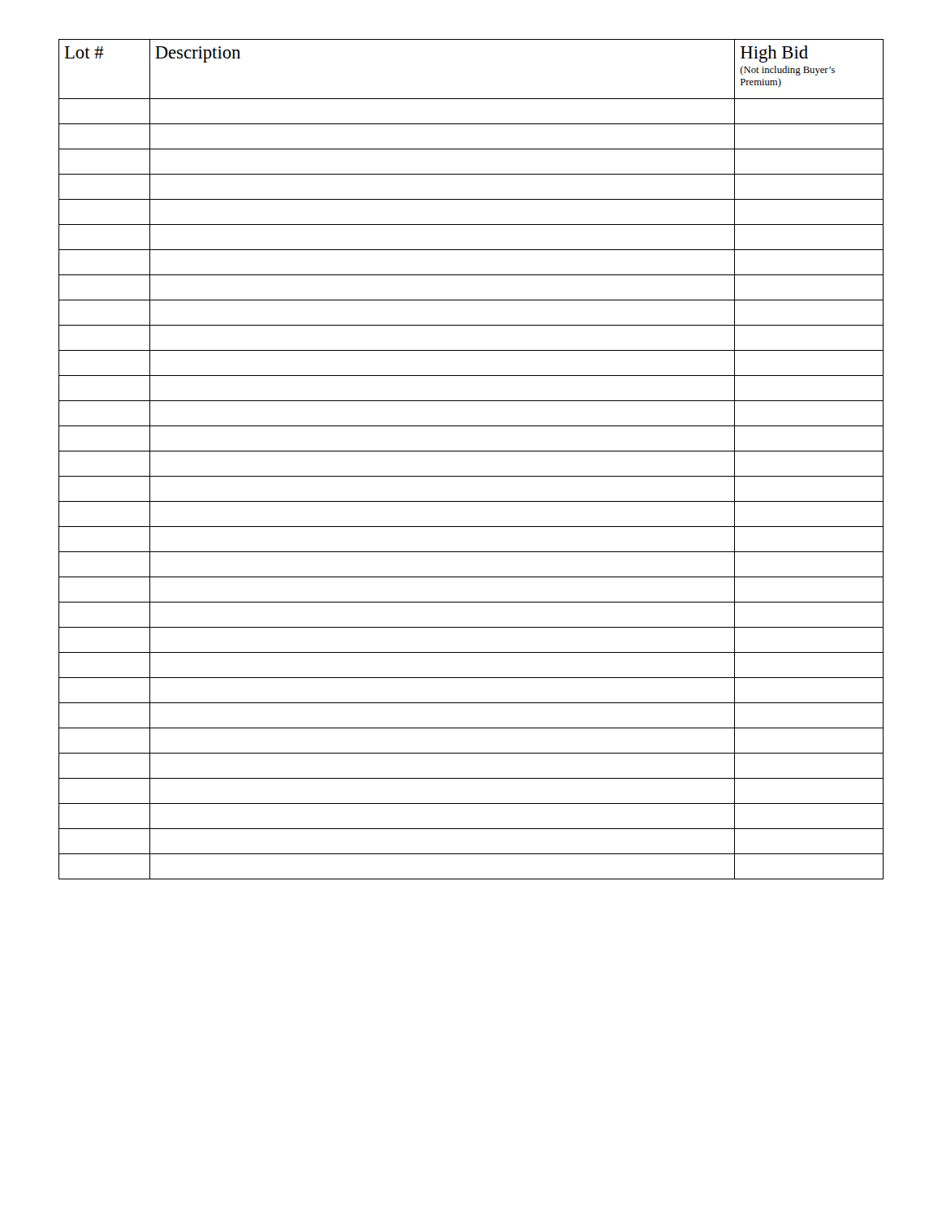| Lot # | Description | High Bid (Not including Buyer’s Premium) |
| --- | --- | --- |